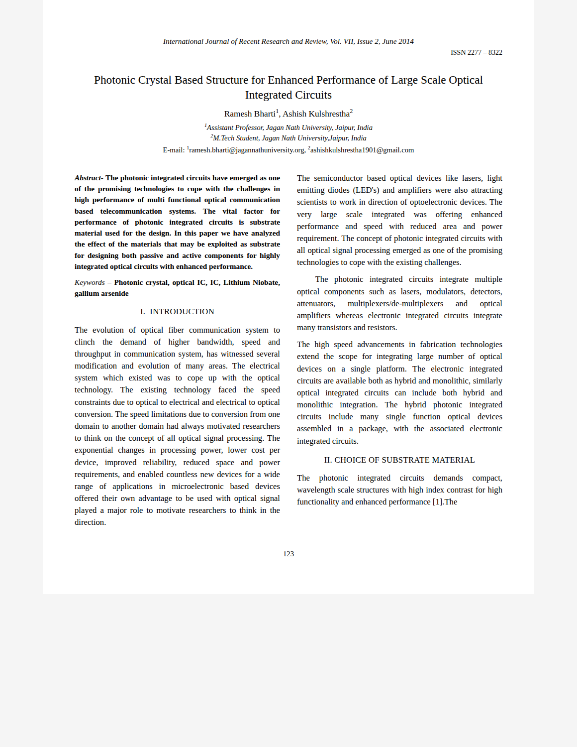International Journal of Recent Research and Review, Vol. VII, Issue 2, June 2014
ISSN 2277 – 8322
Photonic Crystal Based Structure for Enhanced Performance of Large Scale Optical Integrated Circuits
Ramesh Bharti1, Ashish Kulshrestha2
1Assistant Professor, Jagan Nath University, Jaipur, India
2M.Tech Student, Jagan Nath University,Jaipur, India
E-mail: 1ramesh.bharti@jagannathuniversity.org, 2ashishkulshrestha1901@gmail.com
Abstract- The photonic integrated circuits have emerged as one of the promising technologies to cope with the challenges in high performance of multi functional optical communication based telecommunication systems. The vital factor for performance of photonic integrated circuits is substrate material used for the design. In this paper we have analyzed the effect of the materials that may be exploited as substrate for designing both passive and active components for highly integrated optical circuits with enhanced performance.
Keywords – Photonic crystal, optical IC, IC, Lithium Niobate, gallium arsenide
I. Introduction
The evolution of optical fiber communication system to clinch the demand of higher bandwidth, speed and throughput in communication system, has witnessed several modification and evolution of many areas. The electrical system which existed was to cope up with the optical technology. The existing technology faced the speed constraints due to optical to electrical and electrical to optical conversion. The speed limitations due to conversion from one domain to another domain had always motivated researchers to think on the concept of all optical signal processing. The exponential changes in processing power, lower cost per device, improved reliability, reduced space and power requirements, and enabled countless new devices for a wide range of applications in microelectronic based devices offered their own advantage to be used with optical signal played a major role to motivate researchers to think in the direction.
The semiconductor based optical devices like lasers, light emitting diodes (LED's) and amplifiers were also attracting scientists to work in direction of optoelectronic devices. The very large scale integrated was offering enhanced performance and speed with reduced area and power requirement. The concept of photonic integrated circuits with all optical signal processing emerged as one of the promising technologies to cope with the existing challenges.
The photonic integrated circuits integrate multiple optical components such as lasers, modulators, detectors, attenuators, multiplexers/de-multiplexers and optical amplifiers whereas electronic integrated circuits integrate many transistors and resistors.
The high speed advancements in fabrication technologies extend the scope for integrating large number of optical devices on a single platform. The electronic integrated circuits are available both as hybrid and monolithic, similarly optical integrated circuits can include both hybrid and monolithic integration. The hybrid photonic integrated circuits include many single function optical devices assembled in a package, with the associated electronic integrated circuits.
II. Choice of Substrate Material
The photonic integrated circuits demands compact, wavelength scale structures with high index contrast for high functionality and enhanced performance [1].The
123